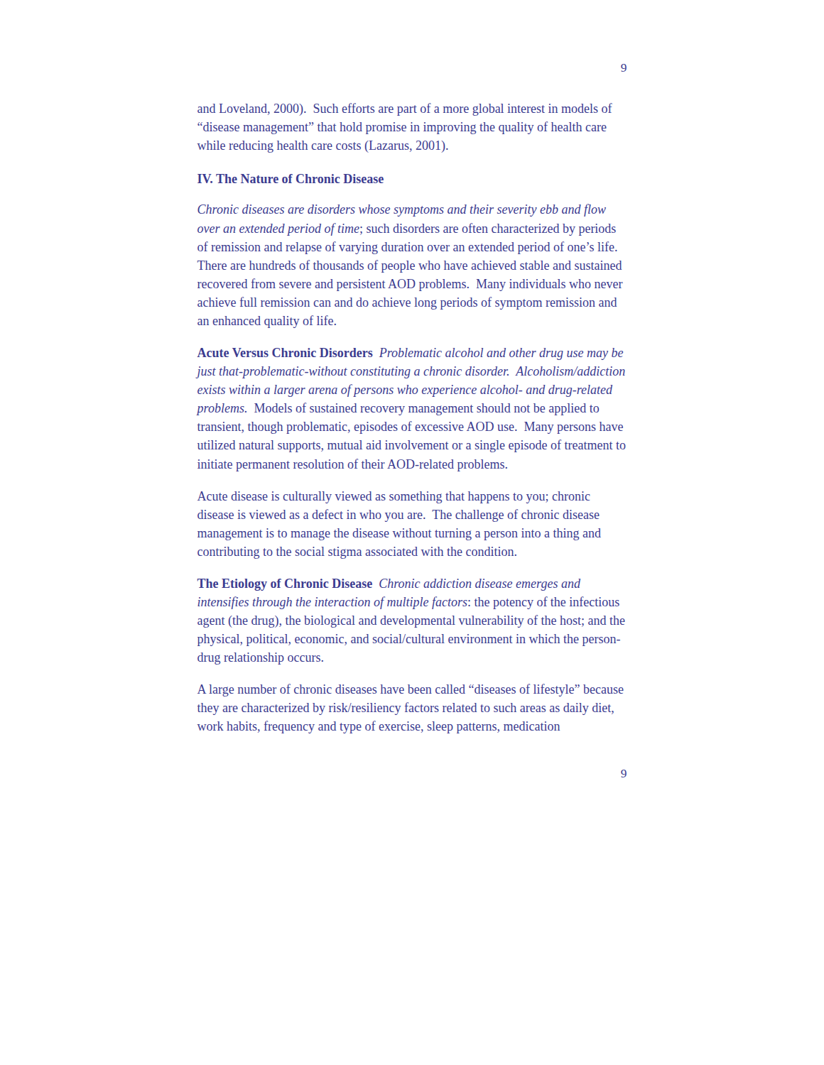9
and Loveland, 2000). Such efforts are part of a more global interest in models of “disease management” that hold promise in improving the quality of health care while reducing health care costs (Lazarus, 2001).
IV. The Nature of Chronic Disease
Chronic diseases are disorders whose symptoms and their severity ebb and flow over an extended period of time; such disorders are often characterized by periods of remission and relapse of varying duration over an extended period of one’s life. There are hundreds of thousands of people who have achieved stable and sustained recovered from severe and persistent AOD problems. Many individuals who never achieve full remission can and do achieve long periods of symptom remission and an enhanced quality of life.
Acute Versus Chronic Disorders Problematic alcohol and other drug use may be just that-problematic-without constituting a chronic disorder. Alcoholism/addiction exists within a larger arena of persons who experience alcohol- and drug-related problems. Models of sustained recovery management should not be applied to transient, though problematic, episodes of excessive AOD use. Many persons have utilized natural supports, mutual aid involvement or a single episode of treatment to initiate permanent resolution of their AOD-related problems.
Acute disease is culturally viewed as something that happens to you; chronic disease is viewed as a defect in who you are. The challenge of chronic disease management is to manage the disease without turning a person into a thing and contributing to the social stigma associated with the condition.
The Etiology of Chronic Disease Chronic addiction disease emerges and intensifies through the interaction of multiple factors: the potency of the infectious agent (the drug), the biological and developmental vulnerability of the host; and the physical, political, economic, and social/cultural environment in which the person-drug relationship occurs.
A large number of chronic diseases have been called “diseases of lifestyle” because they are characterized by risk/resiliency factors related to such areas as daily diet, work habits, frequency and type of exercise, sleep patterns, medication
9